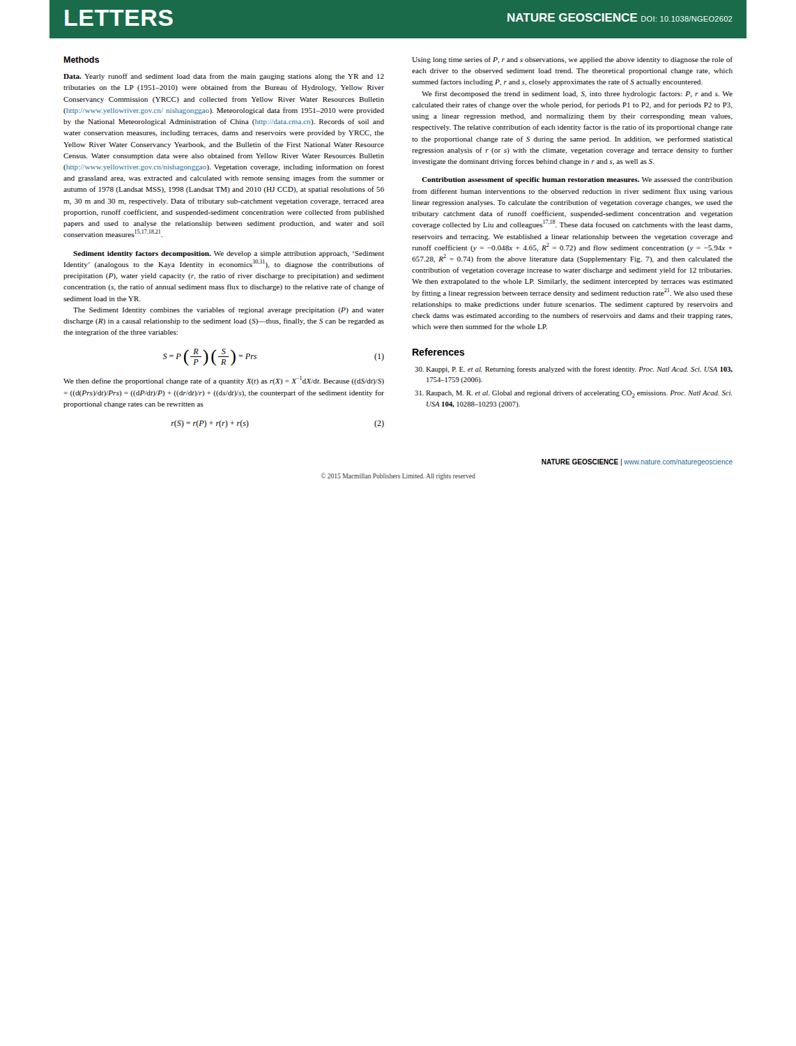LETTERS
NATURE GEOSCIENCE DOI: 10.1038/NGEO2602
Methods
Data. Yearly runoff and sediment load data from the main gauging stations along the YR and 12 tributaries on the LP (1951–2010) were obtained from the Bureau of Hydrology, Yellow River Conservancy Commission (YRCC) and collected from Yellow River Water Resources Bulletin (http://www.yellowriver.gov.cn/ nishagonggao). Meteorological data from 1951–2010 were provided by the National Meteorological Administration of China (http://data.cma.cn). Records of soil and water conservation measures, including terraces, dams and reservoirs were provided by YRCC, the Yellow River Water Conservancy Yearbook, and the Bulletin of the First National Water Resource Census. Water consumption data were also obtained from Yellow River Water Resources Bulletin (http://www.yellowriver.gov.cn/nishagonggao). Vegetation coverage, including information on forest and grassland area, was extracted and calculated with remote sensing images from the summer or autumn of 1978 (Landsat MSS), 1998 (Landsat TM) and 2010 (HJ CCD), at spatial resolutions of 56 m, 30 m and 30 m, respectively. Data of tributary sub-catchment vegetation coverage, terraced area proportion, runoff coefficient, and suspended-sediment concentration were collected from published papers and used to analyse the relationship between sediment production, and water and soil conservation measures15,17,18,21.
Sediment identity factors decomposition. We develop a simple attribution approach, ‘Sediment Identity’ (analogous to the Kaya Identity in economics30,31), to diagnose the contributions of precipitation (P), water yield capacity (r, the ratio of river discharge to precipitation) and sediment concentration (s, the ratio of annual sediment mass flux to discharge) to the relative rate of change of sediment load in the YR.
The Sediment Identity combines the variables of regional average precipitation (P) and water discharge (R) in a causal relationship to the sediment load (S)—thus, finally, the S can be regarded as the integration of the three variables:
S = P (RP) (SR) = Prs
(1)
We then define the proportional change rate of a quantity X(t) as r(X) = X−1dX/dt. Because ((dS/dt)/S) = ((d(Prs)/dt)/Prs) = ((dP/dt)/P) + ((dr/dt)/r) + ((ds/dt)/s), the counterpart of the sediment identity for proportional change rates can be rewritten as
r(S) = r(P) + r(r) + r(s)
(2)
Using long time series of P, r and s observations, we applied the above identity to diagnose the role of each driver to the observed sediment load trend. The theoretical proportional change rate, which summed factors including P, r and s, closely approximates the rate of S actually encountered.
We first decomposed the trend in sediment load, S, into three hydrologic factors: P, r and s. We calculated their rates of change over the whole period, for periods P1 to P2, and for periods P2 to P3, using a linear regression method, and normalizing them by their corresponding mean values, respectively. The relative contribution of each identity factor is the ratio of its proportional change rate to the proportional change rate of S during the same period. In addition, we performed statistical regression analysis of r (or s) with the climate, vegetation coverage and terrace density to further investigate the dominant driving forces behind change in r and s, as well as S.
Contribution assessment of specific human restoration measures. We assessed the contribution from different human interventions to the observed reduction in river sediment flux using various linear regression analyses. To calculate the contribution of vegetation coverage changes, we used the tributary catchment data of runoff coefficient, suspended-sediment concentration and vegetation coverage collected by Liu and colleagues17,18. These data focused on catchments with the least dams, reservoirs and terracing. We established a linear relationship between the vegetation coverage and runoff coefficient (y = −0.048x + 4.65, R2 = 0.72) and flow sediment concentration (y = −5.94x + 657.28, R2 = 0.74) from the above literature data (Supplementary Fig. 7), and then calculated the contribution of vegetation coverage increase to water discharge and sediment yield for 12 tributaries. We then extrapolated to the whole LP. Similarly, the sediment intercepted by terraces was estimated by fitting a linear regression between terrace density and sediment reduction rate21. We also used these relationships to make predictions under future scenarios. The sediment captured by reservoirs and check dams was estimated according to the numbers of reservoirs and dams and their trapping rates, which were then summed for the whole LP.
References
Kauppi, P. E. et al. Returning forests analyzed with the forest identity. Proc. Natl Acad. Sci. USA 103, 1754–1759 (2006).
Raupach, M. R. et al. Global and regional drivers of accelerating CO2 emissions. Proc. Natl Acad. Sci. USA 104, 10288–10293 (2007).
NATURE GEOSCIENCE | www.nature.com/naturegeoscience
© 2015 Macmillan Publishers Limited. All rights reserved